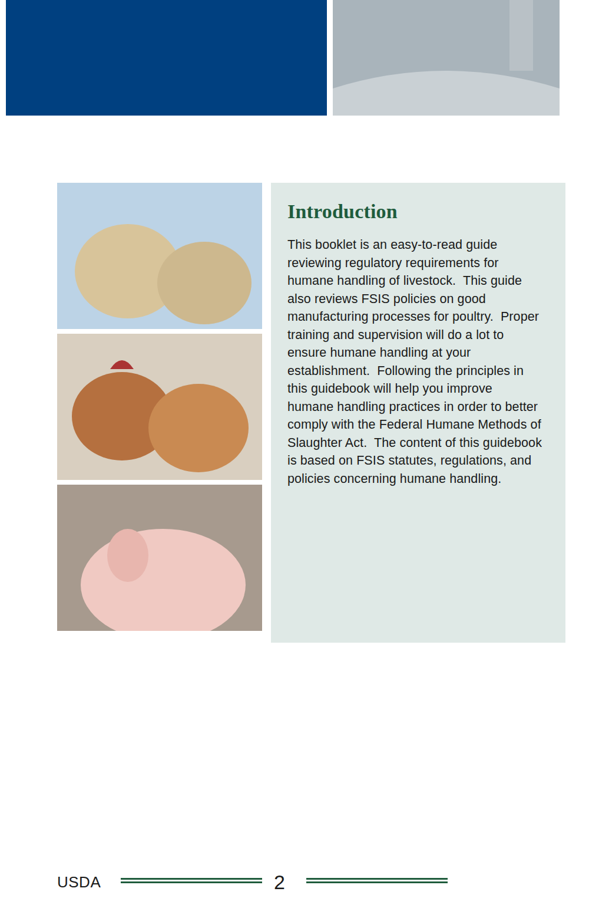Introduction
This booklet is an easy-to-read guide reviewing regulatory requirements for humane handling of livestock. This guide also reviews FSIS policies on good manufacturing processes for poultry. Proper training and supervision will do a lot to ensure humane handling at your establishment. Following the principles in this guidebook will help you improve humane handling practices in order to better comply with the Federal Humane Methods of Slaughter Act. The content of this guidebook is based on FSIS statutes, regulations, and policies concerning humane handling.
USDA 2